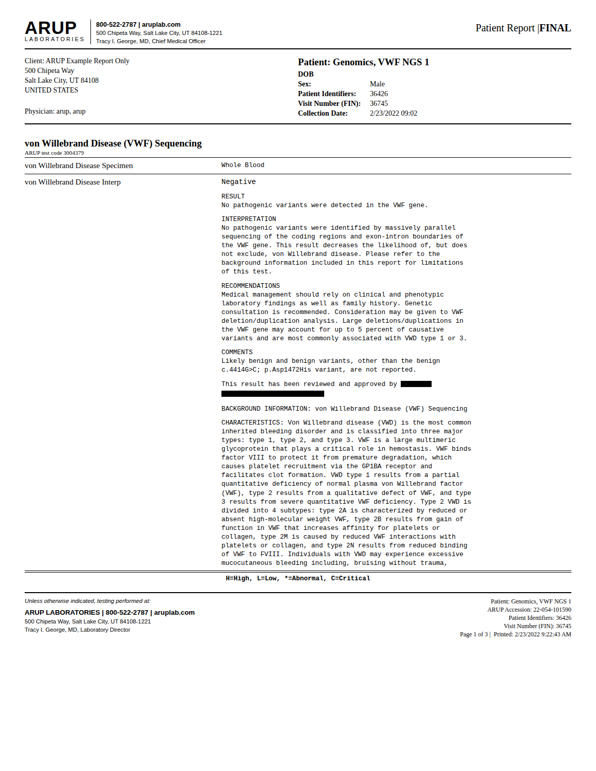ARUPLABORATORIES
800-522-2787 | aruplab.com
500 Chipeta Way, Salt Lake City, UT 84108-1221
Tracy I. George, MD, Chief Medical Officer
Patient Report |FINAL
Client: ARUP Example Report Only
500 Chipeta Way
Salt Lake City, UT 84108
UNITED STATES
Physician: arup, arup
Patient: Genomics, VWF NGS 1
| DOB | |
| Sex: | Male |
| Patient Identifiers: | 36426 |
| Visit Number (FIN): | 36745 |
| Collection Date: | 2/23/2022 09:02 |
von Willebrand Disease (VWF) Sequencing
ARUP test code 3004379
| von Willebrand Disease Specimen | Whole Blood |
| von Willebrand Disease Interp | Negative RESULT No pathogenic variants were detected in the VWF gene. INTERPRETATION No pathogenic variants were identified by massively parallel sequencing of the coding regions and exon-intron boundaries of the VWF gene. This result decreases the likelihood of, but does not exclude, von Willebrand disease. Please refer to the background information included in this report for limitations of this test. RECOMMENDATIONS Medical management should rely on clinical and phenotypic laboratory findings as well as family history. Genetic consultation is recommended. Consideration may be given to VWF deletion/duplication analysis. Large deletions/duplications in the VWF gene may account for up to 5 percent of causative variants and are most commonly associated with VWD type 1 or 3. COMMENTS Likely benign and benign variants, other than the benign c.4414G>C; p.Asp1472His variant, are not reported. This result has been reviewed and approved by BACKGROUND INFORMATION: von Willebrand Disease (VWF) Sequencing CHARACTERISTICS: Von Willebrand disease (VWD) is the most common inherited bleeding disorder and is classified into three major types: type 1, type 2, and type 3. VWF is a large multimeric glycoprotein that plays a critical role in hemostasis. VWF binds factor VIII to protect it from premature degradation, which causes platelet recruitment via the GP1BA receptor and facilitates clot formation. VWD type 1 results from a partial quantitative deficiency of normal plasma von Willebrand factor (VWF), type 2 results from a qualitative defect of VWF, and type 3 results from severe quantitative VWF deficiency. Type 2 VWD is divided into 4 subtypes: type 2A is characterized by reduced or absent high-molecular weight VWF, type 2B results from gain of function in VWF that increases affinity for platelets or collagen, type 2M is caused by reduced VWF interactions with platelets or collagen, and type 2N results from reduced binding of VWF to FVIII. Individuals with VWD may experience excessive mucocutaneous bleeding including, bruising without trauma, |
H=High, L=Low, *=Abnormal, C=Critical
Unless otherwise indicated, testing performed at:
ARUP LABORATORIES | 800-522-2787 | aruplab.com
500 Chipeta Way, Salt Lake City, UT 84108-1221
Tracy I. George, MD, Laboratory Director
Patient: Genomics, VWF NGS 1
ARUP Accession: 22-054-101590
Patient Identifiers: 36426
Visit Number (FIN): 36745
Page 1 of 3 | Printed: 2/23/2022 9:22:43 AM